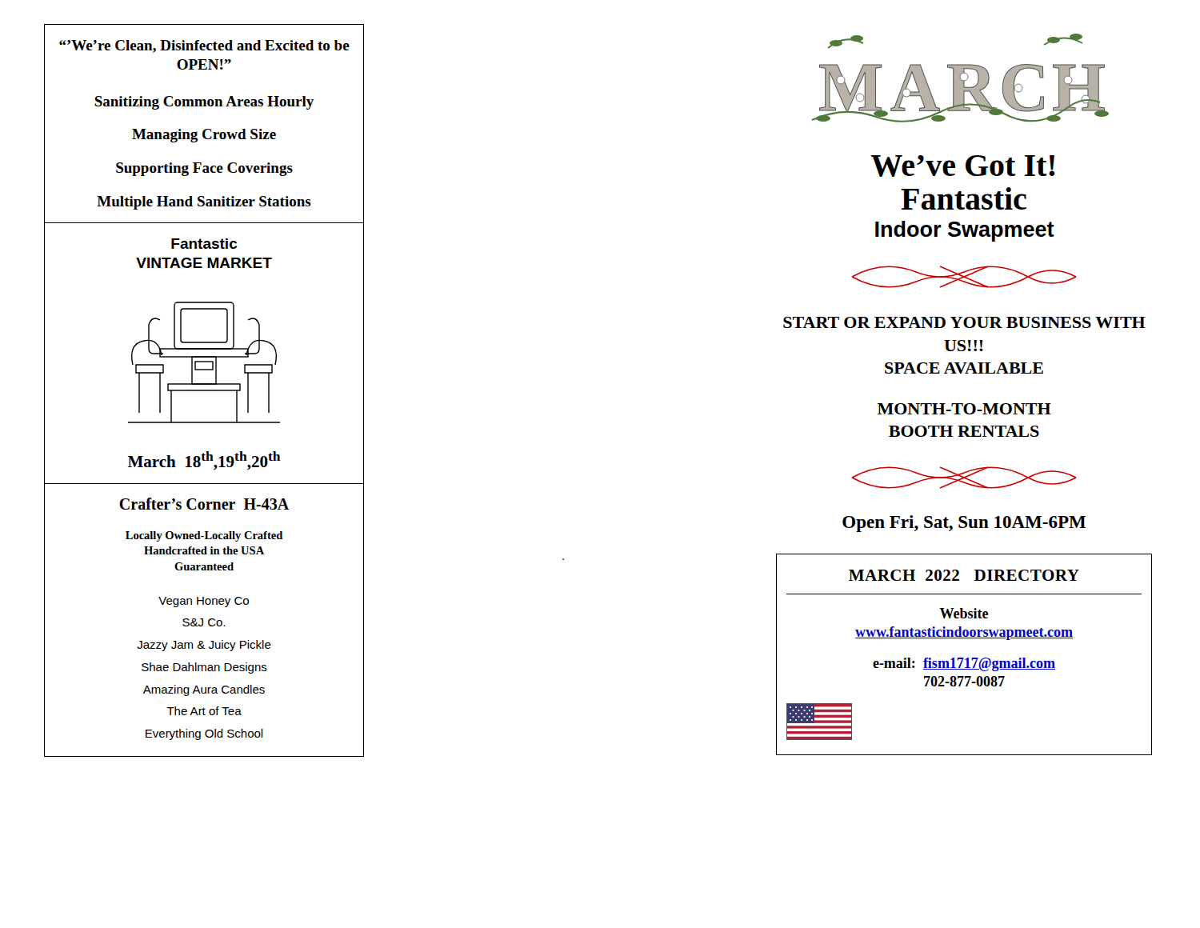“’We’re Clean, Disinfected and Excited to be OPEN!”
Sanitizing Common Areas Hourly
Managing Crowd Size
Supporting Face Coverings
Multiple Hand Sanitizer Stations
Fantastic VINTAGE MARKET
March 18th,19th,20th
Crafter’s Corner H-43A
Locally Owned-Locally Crafted
Handcrafted in the USA
Guaranteed
Vegan Honey Co
S&J Co.
Jazzy Jam & Juicy Pickle
Shae Dahlman Designs
Amazing Aura Candles
The Art of Tea
Everything Old School
.
We’ve Got It!
Fantastic
Indoor Swapmeet
START OR EXPAND YOUR BUSINESS WITH US!!!
SPACE AVAILABLE MONTH-TO-MONTH
BOOTH RENTALS
Open Fri, Sat, Sun 10AM-6PM
MARCH 2022 DIRECTORY
Website
www.fantasticindoorswapmeet.com
e-mail: fism1717@gmail.com
702-877-0087